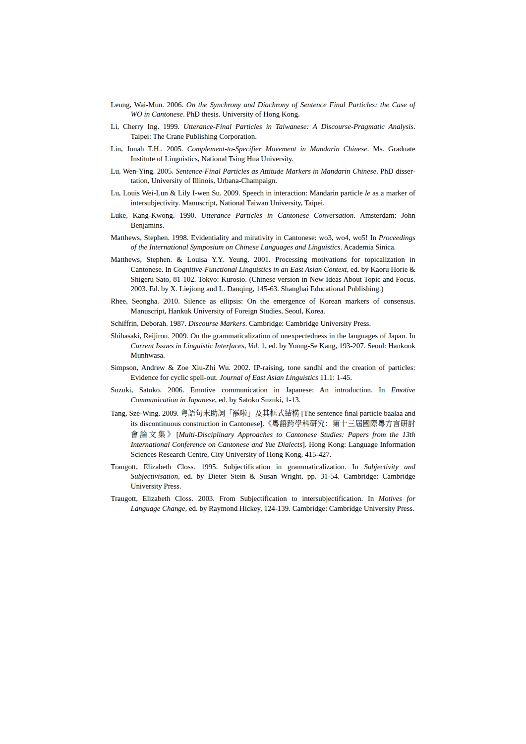Leung, Wai-Mun. 2006. On the Synchrony and Diachrony of Sentence Final Particles: the Case of WO in Cantonese. PhD thesis. University of Hong Kong.
Li, Cherry Ing. 1999. Utterance-Final Particles in Taiwanese: A Discourse-Pragmatic Analysis. Taipei: The Crane Publishing Corporation.
Lin, Jonah T.H.. 2005. Complement-to-Specifier Movement in Mandarin Chinese. Ms. Graduate Institute of Linguistics, National Tsing Hua University.
Lu, Wen-Ying. 2005. Sentence-Final Particles as Attitude Markers in Mandarin Chinese. PhD dissertation, University of Illinois, Urbana-Champaign.
Lu, Louis Wei-Lun & Lily I-wen Su. 2009. Speech in interaction: Mandarin particle le as a marker of intersubjectivity. Manuscript, National Taiwan University, Taipei.
Luke, Kang-Kwong. 1990. Utterance Particles in Cantonese Conversation. Amsterdam: John Benjamins.
Matthews, Stephen. 1998. Evidentiality and mirativity in Cantonese: wo3, wo4, wo5! In Proceedings of the International Symposium on Chinese Languages and Linguistics. Academia Sinica.
Matthews, Stephen. & Louisa Y.Y. Yeung. 2001. Processing motivations for topicalization in Cantonese. In Cognitive-Functional Linguistics in an East Asian Context, ed. by Kaoru Horie & Shigeru Sato, 81-102. Tokyo: Kurosio. (Chinese version in New Ideas About Topic and Focus. 2003. Ed. by X. Liejiong and L. Danqing, 145-63. Shanghai Educational Publishing.)
Rhee, Seongha. 2010. Silence as ellipsis: On the emergence of Korean markers of consensus. Manuscript, Hankuk University of Foreign Studies, Seoul, Korea.
Schiffrin, Deborah. 1987. Discourse Markers. Cambridge: Cambridge University Press.
Shibasaki, Reijirou. 2009. On the grammaticalization of unexpectedness in the languages of Japan. In Current Issues in Linguistic Interfaces, Vol. 1, ed. by Young-Se Kang, 193-207. Seoul: Hankook Munhwasa.
Simpson, Andrew & Zoe Xiu-Zhi Wu. 2002. IP-raising, tone sandhi and the creation of particles: Evidence for cyclic spell-out. Journal of East Asian Linguistics 11.1: 1-45.
Suzuki, Satoko. 2006. Emotive communication in Japanese: An introduction. In Emotive Communication in Japanese, ed. by Satoko Suzuki, 1-13.
Tang, Sze-Wing. 2009. 粵語句末助詞「罷啦」及其框式結構 [The sentence final particle baalaa and its discontinuous construction in Cantonese].《粵語跨學科研究：第十三屆國際粵方言研討會論文集》[Multi-Disciplinary Approaches to Cantonese Studies: Papers from the 13th International Conference on Cantonese and Yue Dialects]. Hong Kong: Language Information Sciences Research Centre, City University of Hong Kong, 415-427.
Traugott, Elizabeth Closs. 1995. Subjectification in grammaticalization. In Subjectivity and Subjectivisation, ed. by Dieter Stein & Susan Wright, pp. 31-54. Cambridge: Cambridge University Press.
Traugott, Elizabeth Closs. 2003. From Subjectification to intersubjectification. In Motives for Language Change, ed. by Raymond Hickey, 124-139. Cambridge: Cambridge University Press.